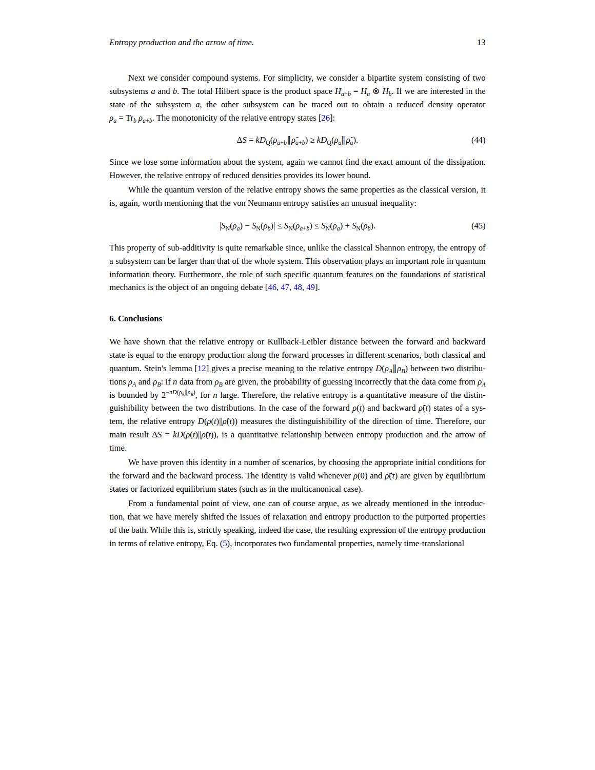Entropy production and the arrow of time. 13
Next we consider compound systems. For simplicity, we consider a bipartite system consisting of two subsystems a and b. The total Hilbert space is the product space Ha+b = Ha ⊗ Hb. If we are interested in the state of the subsystem a, the other subsystem can be traced out to obtain a reduced density operator ρa = Trb ρa+b. The monotonicity of the relative entropy states [26]:
ΔS = kDQ(ρa+b∥ρ̃a+b) ≥ kDQ(ρa∥ρ̃a). (44)
Since we lose some information about the system, again we cannot find the exact amount of the dissipation. However, the relative entropy of reduced densities provides its lower bound.
While the quantum version of the relative entropy shows the same properties as the classical version, it is, again, worth mentioning that the von Neumann entropy satisfies an unusual inequality:
|SN(ρa) − SN(ρb)| ≤ SN(ρa+b) ≤ SN(ρa) + SN(ρb). (45)
This property of sub-additivity is quite remarkable since, unlike the classical Shannon entropy, the entropy of a subsystem can be larger than that of the whole system. This observation plays an important role in quantum information theory. Furthermore, the role of such specific quantum features on the foundations of statistical mechanics is the object of an ongoing debate [46, 47, 48, 49].
6. Conclusions
We have shown that the relative entropy or Kullback-Leibler distance between the forward and backward state is equal to the entropy production along the forward processes in different scenarios, both classical and quantum. Stein's lemma [12] gives a precise meaning to the relative entropy D(ρA∥ρB) between two distributions ρA and ρB: if n data from ρB are given, the probability of guessing incorrectly that the data come from ρA is bounded by 2−nD(ρA∥ρB), for n large. Therefore, the relative entropy is a quantitative measure of the distinguishibility between the two distributions. In the case of the forward ρ(t) and backward ρ̃(t) states of a system, the relative entropy D(ρ(t)||ρ̃(t)) measures the distinguishibility of the direction of time. Therefore, our main result ΔS = kD(ρ(t)||ρ̃(t)), is a quantitative relationship between entropy production and the arrow of time.
We have proven this identity in a number of scenarios, by choosing the appropriate initial conditions for the forward and the backward process. The identity is valid whenever ρ(0) and ρ̃(τ) are given by equilibrium states or factorized equilibrium states (such as in the multicanonical case).
From a fundamental point of view, one can of course argue, as we already mentioned in the introduction, that we have merely shifted the issues of relaxation and entropy production to the purported properties of the bath. While this is, strictly speaking, indeed the case, the resulting expression of the entropy production in terms of relative entropy, Eq. (5), incorporates two fundamental properties, namely time-translational